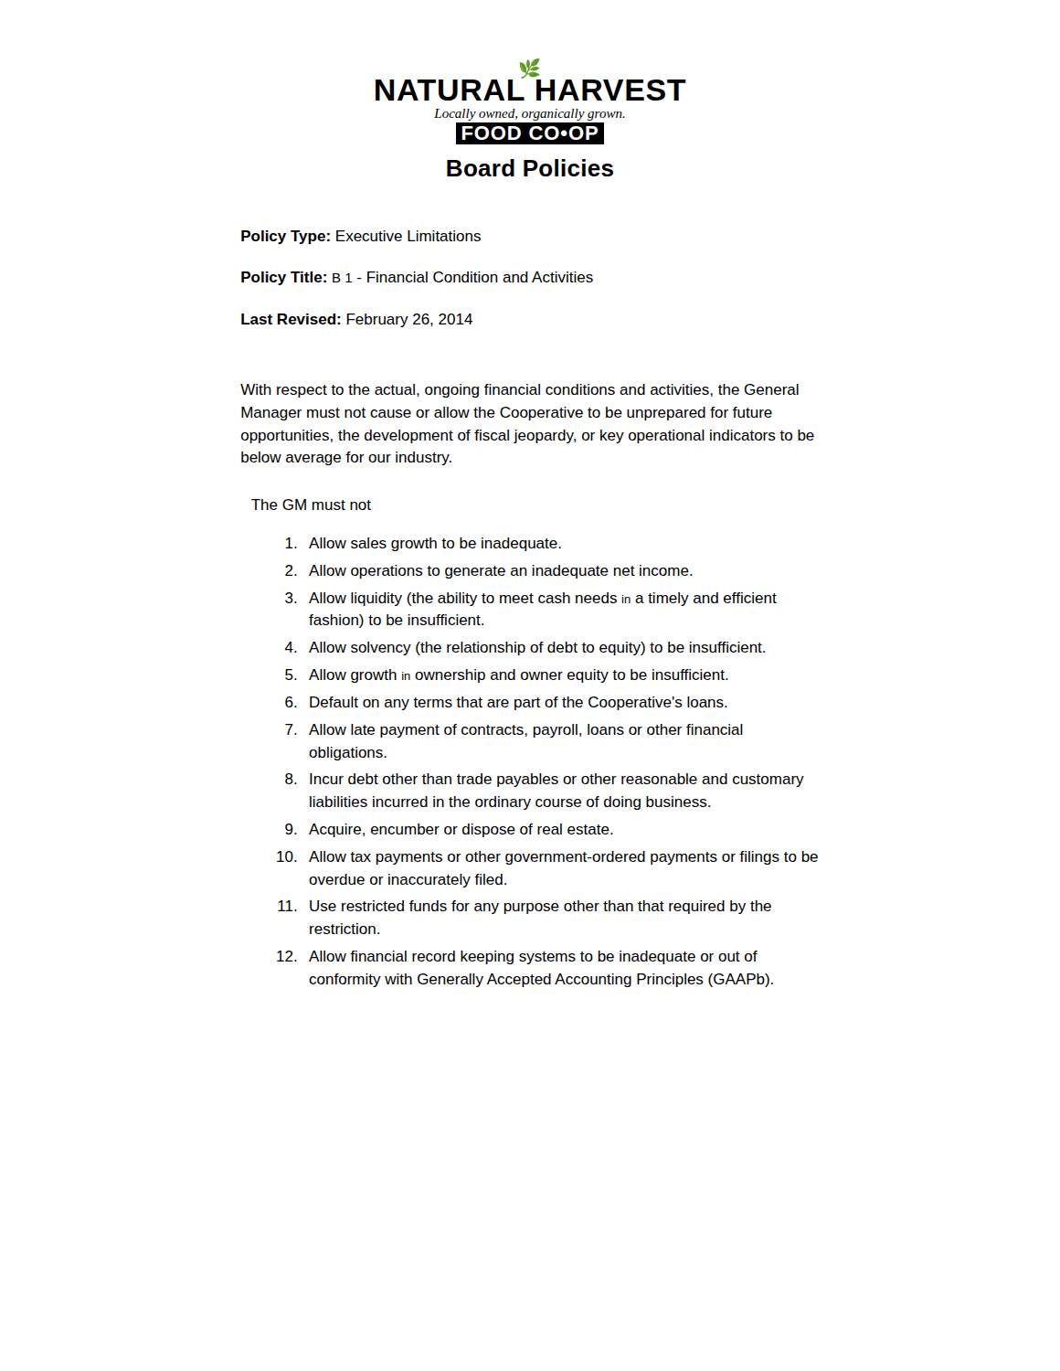🌿
NATURAL HARVEST
Locally owned, organically grown.
FOOD CO•OP
Board Policies
Policy Type: Executive Limitations
Policy Title: B 1 - Financial Condition and Activities
Last Revised: February 26, 2014
With respect to the actual, ongoing financial conditions and activities, the General Manager must not cause or allow the Cooperative to be unprepared for future opportunities, the development of fiscal jeopardy, or key operational indicators to be below average for our industry.
The GM must not
Allow sales growth to be inadequate.
Allow operations to generate an inadequate net income.
Allow liquidity (the ability to meet cash needs in a timely and efficient fashion) to be insufficient.
Allow solvency (the relationship of debt to equity) to be insufficient.
Allow growth in ownership and owner equity to be insufficient.
Default on any terms that are part of the Cooperative's loans.
Allow late payment of contracts, payroll, loans or other financial obligations.
Incur debt other than trade payables or other reasonable and customary liabilities incurred in the ordinary course of doing business.
Acquire, encumber or dispose of real estate.
Allow tax payments or other government-ordered payments or filings to be overdue or inaccurately filed.
Use restricted funds for any purpose other than that required by the restriction.
Allow financial record keeping systems to be inadequate or out of conformity with Generally Accepted Accounting Principles (GAAPb).